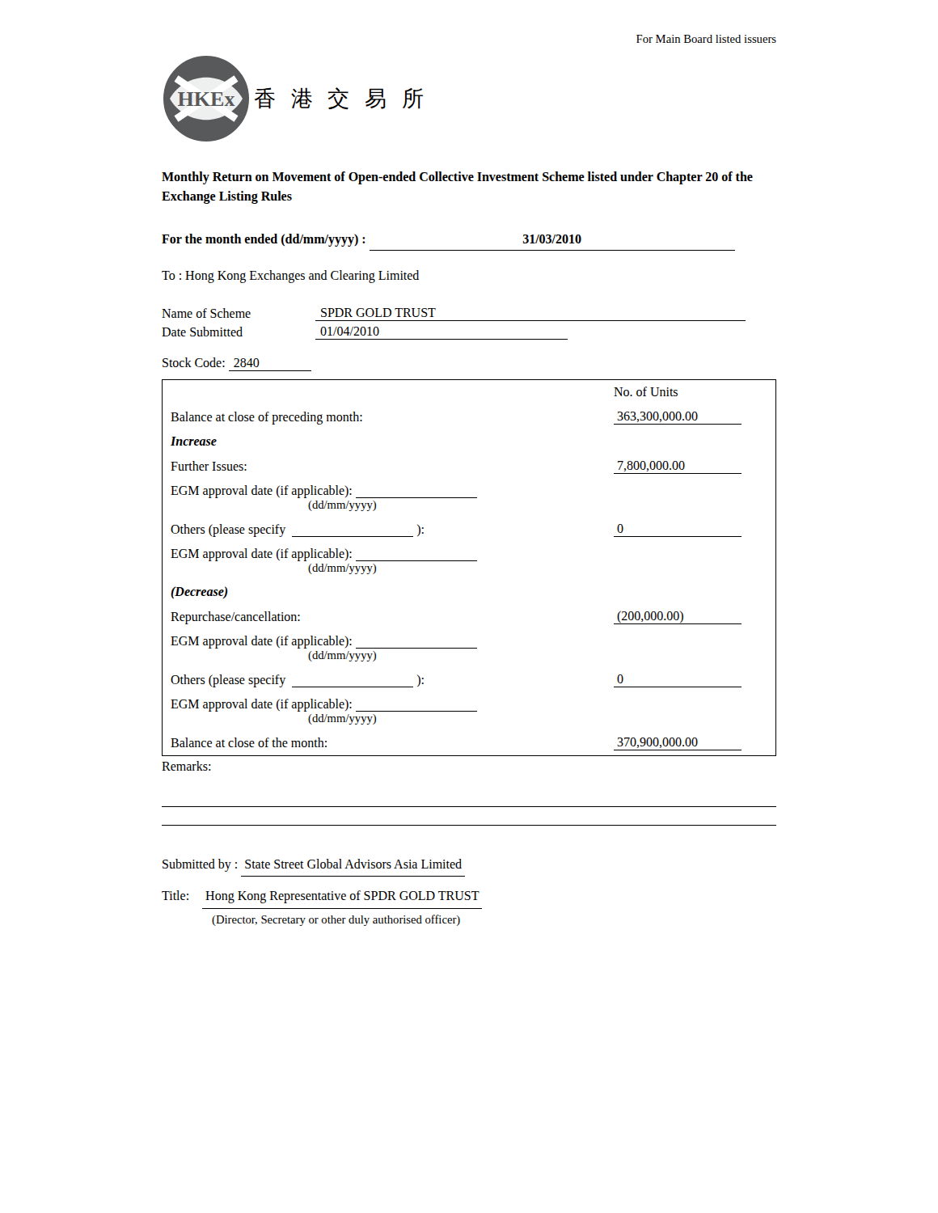For Main Board listed issuers
HKEx
香 港 交 易 所
Monthly Return on Movement of Open-ended Collective Investment Scheme listed under Chapter 20 of the Exchange Listing Rules
For the month ended (dd/mm/yyyy) : 31/03/2010
To : Hong Kong Exchanges and Clearing Limited
| Name of Scheme | SPDR GOLD TRUST |
| Date Submitted | 01/04/2010 |
Stock Code: 2840
| | No. of Units |
| Balance at close of preceding month: | 363,300,000.00 |
| Increase | |
| Further Issues: | 7,800,000.00 |
| EGM approval date (if applicable): (dd/mm/yyyy) | |
| Others (please specify ): | 0 |
| EGM approval date (if applicable): (dd/mm/yyyy) | |
| (Decrease) | |
| Repurchase/cancellation: | (200,000.00) |
| EGM approval date (if applicable): (dd/mm/yyyy) | |
| Others (please specify ): | 0 |
| EGM approval date (if applicable): (dd/mm/yyyy) | |
| Balance at close of the month: | 370,900,000.00 |
Remarks:
Submitted by : State Street Global Advisors Asia Limited
Title: Hong Kong Representative of SPDR GOLD TRUST
(Director, Secretary or other duly authorised officer)